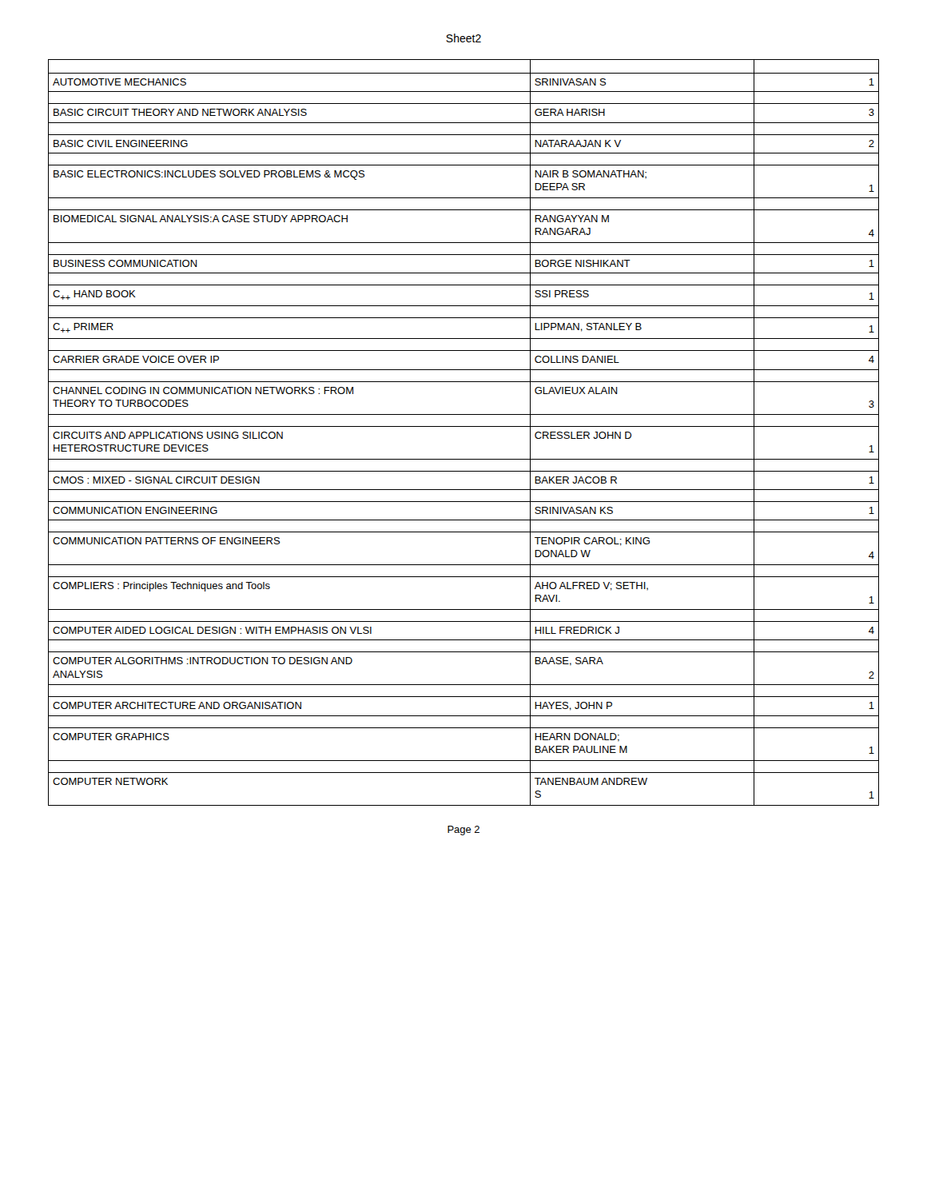Sheet2
| AUTOMOTIVE MECHANICS | SRINIVASAN S | 1 |
| BASIC CIRCUIT THEORY AND NETWORK ANALYSIS | GERA HARISH | 3 |
| BASIC CIVIL ENGINEERING | NATARAAJAN K V | 2 |
| BASIC ELECTRONICS:INCLUDES SOLVED PROBLEMS & MCQS | NAIR B SOMANATHAN; DEEPA SR | 1 |
| BIOMEDICAL SIGNAL ANALYSIS:A CASE STUDY APPROACH | RANGAYYAN M RANGARAJ | 4 |
| BUSINESS COMMUNICATION | BORGE NISHIKANT | 1 |
| C ++ HAND BOOK | SSI PRESS | 1 |
| C ++ PRIMER | LIPPMAN, STANLEY B | 1 |
| CARRIER GRADE VOICE OVER IP | COLLINS DANIEL | 4 |
| CHANNEL CODING IN COMMUNICATION NETWORKS : FROM THEORY TO TURBOCODES | GLAVIEUX ALAIN | 3 |
| CIRCUITS AND APPLICATIONS USING SILICON HETEROSTRUCTURE DEVICES | CRESSLER JOHN D | 1 |
| CMOS : MIXED - SIGNAL CIRCUIT DESIGN | BAKER JACOB R | 1 |
| COMMUNICATION ENGINEERING | SRINIVASAN KS | 1 |
| COMMUNICATION PATTERNS OF ENGINEERS | TENOPIR CAROL; KING DONALD W | 4 |
| COMPLIERS : Principles Techniques and Tools | AHO ALFRED V; SETHI, RAVI. | 1 |
| COMPUTER AIDED LOGICAL DESIGN : WITH EMPHASIS ON VLSI | HILL FREDRICK J | 4 |
| COMPUTER ALGORITHMS :INTRODUCTION TO DESIGN AND ANALYSIS | BAASE, SARA | 2 |
| COMPUTER ARCHITECTURE AND ORGANISATION | HAYES, JOHN P | 1 |
| COMPUTER GRAPHICS | HEARN DONALD; BAKER PAULINE M | 1 |
| COMPUTER NETWORK | TANENBAUM ANDREW S | 1 |
Page 2